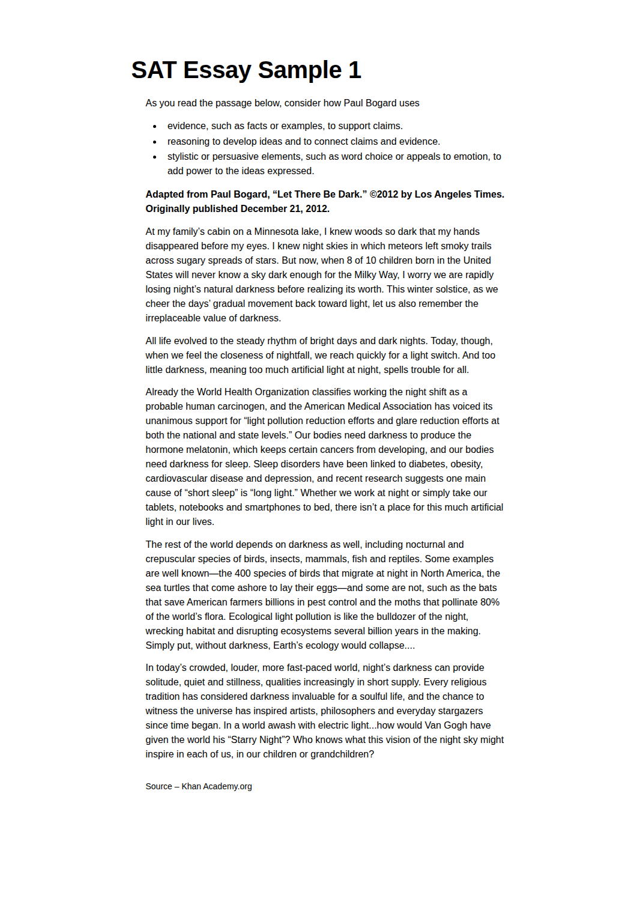SAT Essay Sample 1
As you read the passage below, consider how Paul Bogard uses
evidence, such as facts or examples, to support claims.
reasoning to develop ideas and to connect claims and evidence.
stylistic or persuasive elements, such as word choice or appeals to emotion, to add power to the ideas expressed.
Adapted from Paul Bogard, “Let There Be Dark.” ©2012 by Los Angeles Times. Originally published December 21, 2012.
At my family’s cabin on a Minnesota lake, I knew woods so dark that my hands disappeared before my eyes. I knew night skies in which meteors left smoky trails across sugary spreads of stars. But now, when 8 of 10 children born in the United States will never know a sky dark enough for the Milky Way, I worry we are rapidly losing night’s natural darkness before realizing its worth. This winter solstice, as we cheer the days’ gradual movement back toward light, let us also remember the irreplaceable value of darkness.
All life evolved to the steady rhythm of bright days and dark nights. Today, though, when we feel the closeness of nightfall, we reach quickly for a light switch. And too little darkness, meaning too much artificial light at night, spells trouble for all.
Already the World Health Organization classifies working the night shift as a probable human carcinogen, and the American Medical Association has voiced its unanimous support for “light pollution reduction efforts and glare reduction efforts at both the national and state levels.” Our bodies need darkness to produce the hormone melatonin, which keeps certain cancers from developing, and our bodies need darkness for sleep. Sleep disorders have been linked to diabetes, obesity, cardiovascular disease and depression, and recent research suggests one main cause of “short sleep” is “long light.” Whether we work at night or simply take our tablets, notebooks and smartphones to bed, there isn’t a place for this much artificial light in our lives.
The rest of the world depends on darkness as well, including nocturnal and crepuscular species of birds, insects, mammals, fish and reptiles. Some examples are well known—the 400 species of birds that migrate at night in North America, the sea turtles that come ashore to lay their eggs—and some are not, such as the bats that save American farmers billions in pest control and the moths that pollinate 80% of the world’s flora. Ecological light pollution is like the bulldozer of the night, wrecking habitat and disrupting ecosystems several billion years in the making. Simply put, without darkness, Earth’s ecology would collapse....
In today’s crowded, louder, more fast-paced world, night’s darkness can provide solitude, quiet and stillness, qualities increasingly in short supply. Every religious tradition has considered darkness invaluable for a soulful life, and the chance to witness the universe has inspired artists, philosophers and everyday stargazers since time began. In a world awash with electric light...how would Van Gogh have given the world his “Starry Night”? Who knows what this vision of the night sky might inspire in each of us, in our children or grandchildren?
Source – Khan Academy.org